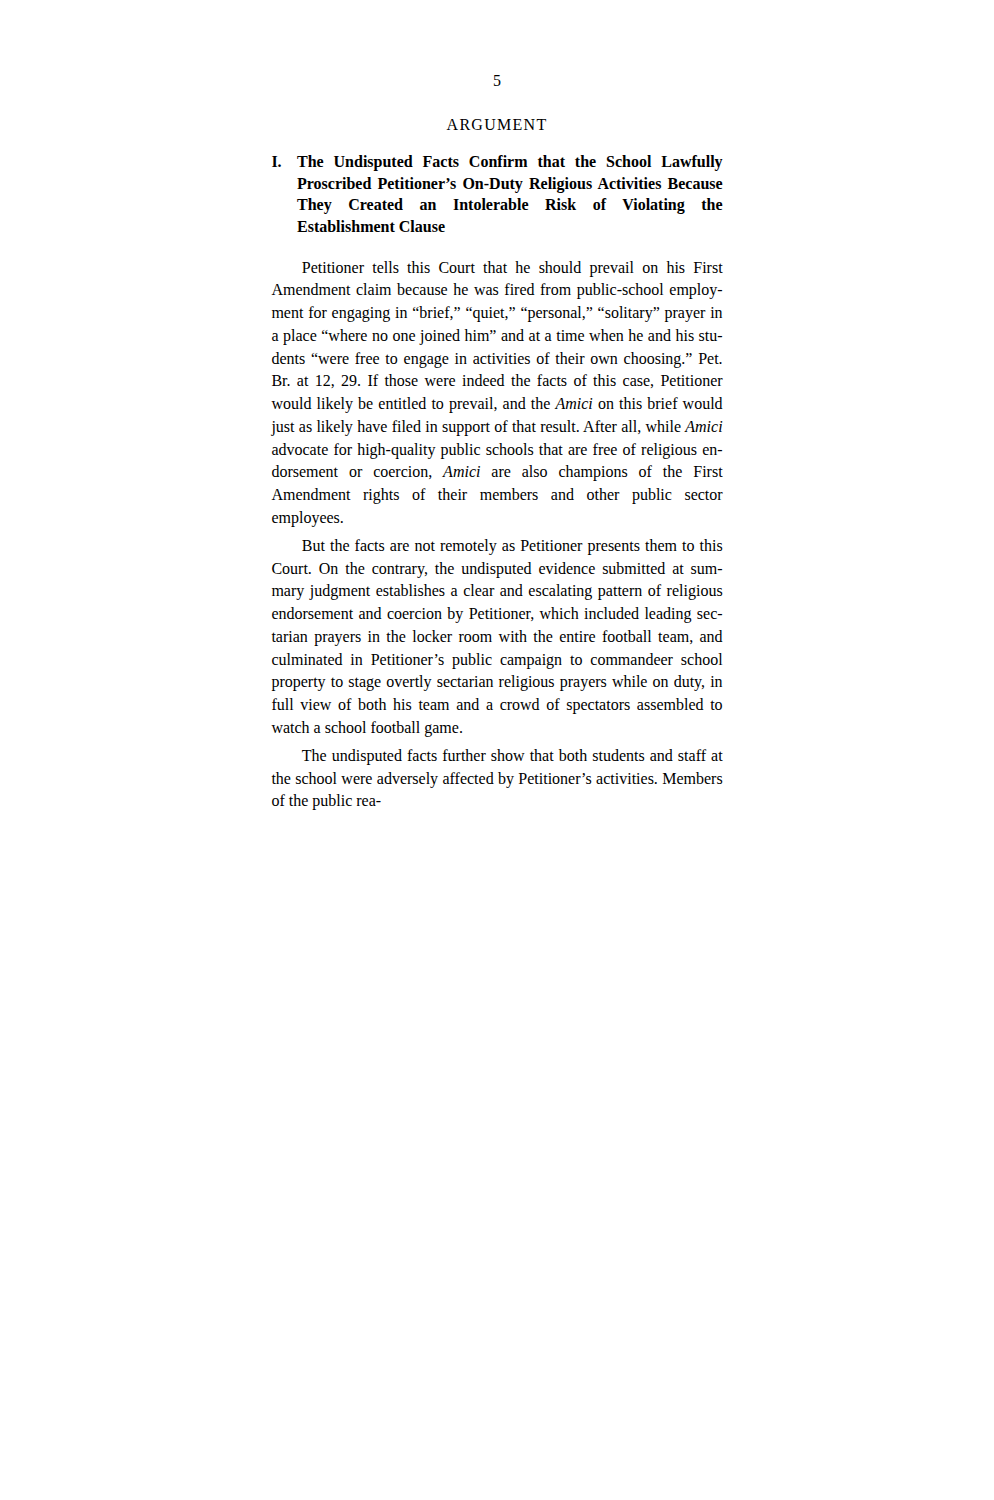5
Argument
I. The Undisputed Facts Confirm that the School Lawfully Proscribed Petitioner’s On-Duty Religious Activities Because They Created an Intolerable Risk of Violating the Establishment Clause
Petitioner tells this Court that he should prevail on his First Amendment claim because he was fired from public-school employment for engaging in “brief,” “quiet,” “personal,” “solitary” prayer in a place “where no one joined him” and at a time when he and his students “were free to engage in activities of their own choosing.” Pet. Br. at 12, 29. If those were indeed the facts of this case, Petitioner would likely be entitled to prevail, and the Amici on this brief would just as likely have filed in support of that result. After all, while Amici advocate for high-quality public schools that are free of religious endorsement or coercion, Amici are also champions of the First Amendment rights of their members and other public sector employees.
But the facts are not remotely as Petitioner presents them to this Court. On the contrary, the undisputed evidence submitted at summary judgment establishes a clear and escalating pattern of religious endorsement and coercion by Petitioner, which included leading sectarian prayers in the locker room with the entire football team, and culminated in Petitioner’s public campaign to commandeer school property to stage overtly sectarian religious prayers while on duty, in full view of both his team and a crowd of spectators assembled to watch a school football game.
The undisputed facts further show that both students and staff at the school were adversely affected by Petitioner’s activities. Members of the public rea-